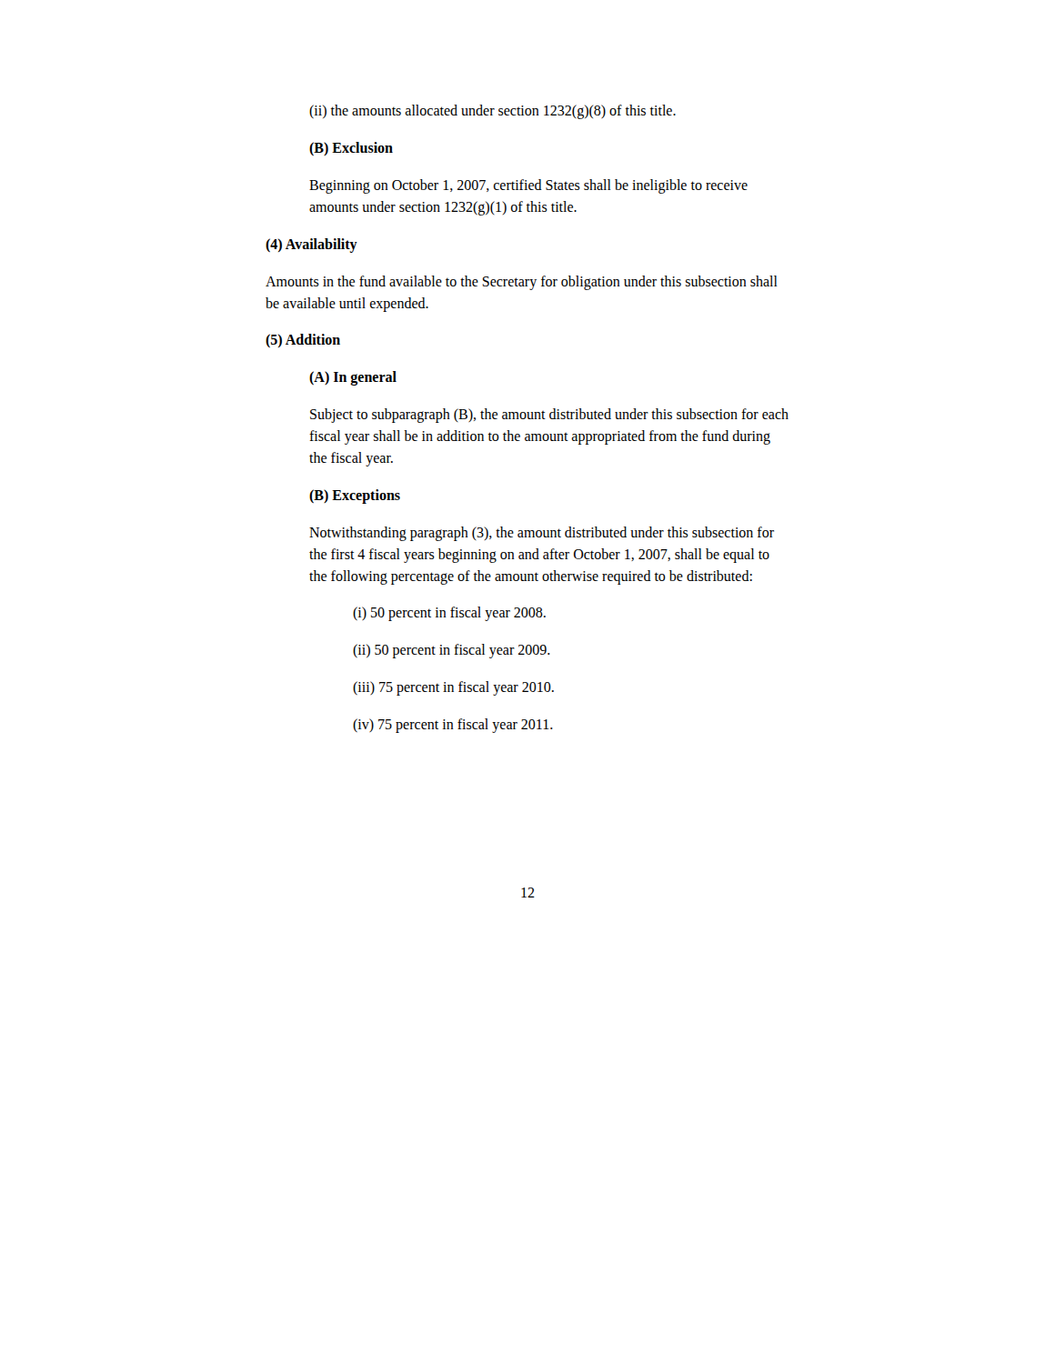(ii) the amounts allocated under section 1232(g)(8) of this title.
(B) Exclusion
Beginning on October 1, 2007, certified States shall be ineligible to receive amounts under section 1232(g)(1) of this title.
(4) Availability
Amounts in the fund available to the Secretary for obligation under this subsection shall be available until expended.
(5) Addition
(A) In general
Subject to subparagraph (B), the amount distributed under this subsection for each fiscal year shall be in addition to the amount appropriated from the fund during the fiscal year.
(B) Exceptions
Notwithstanding paragraph (3), the amount distributed under this subsection for the first 4 fiscal years beginning on and after October 1, 2007, shall be equal to the following percentage of the amount otherwise required to be distributed:
(i) 50 percent in fiscal year 2008.
(ii) 50 percent in fiscal year 2009.
(iii) 75 percent in fiscal year 2010.
(iv) 75 percent in fiscal year 2011.
12